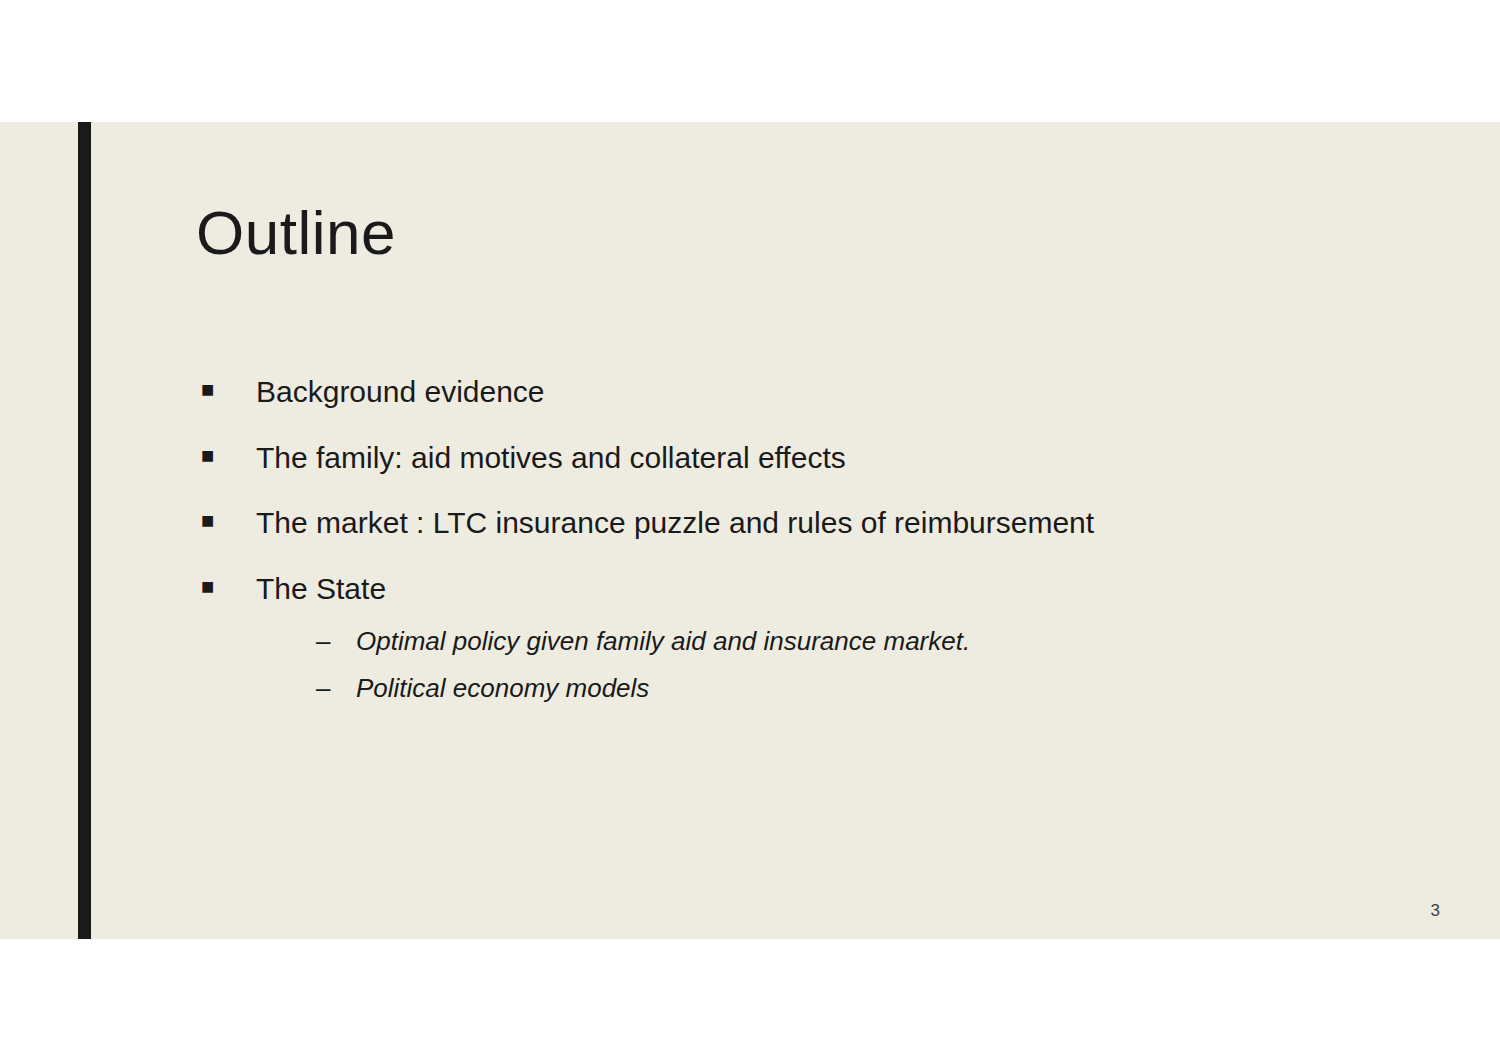Outline
Background evidence
The family: aid motives and collateral effects
The market : LTC insurance puzzle and rules of reimbursement
The State
Optimal policy given family aid and insurance market.
Political economy models
3